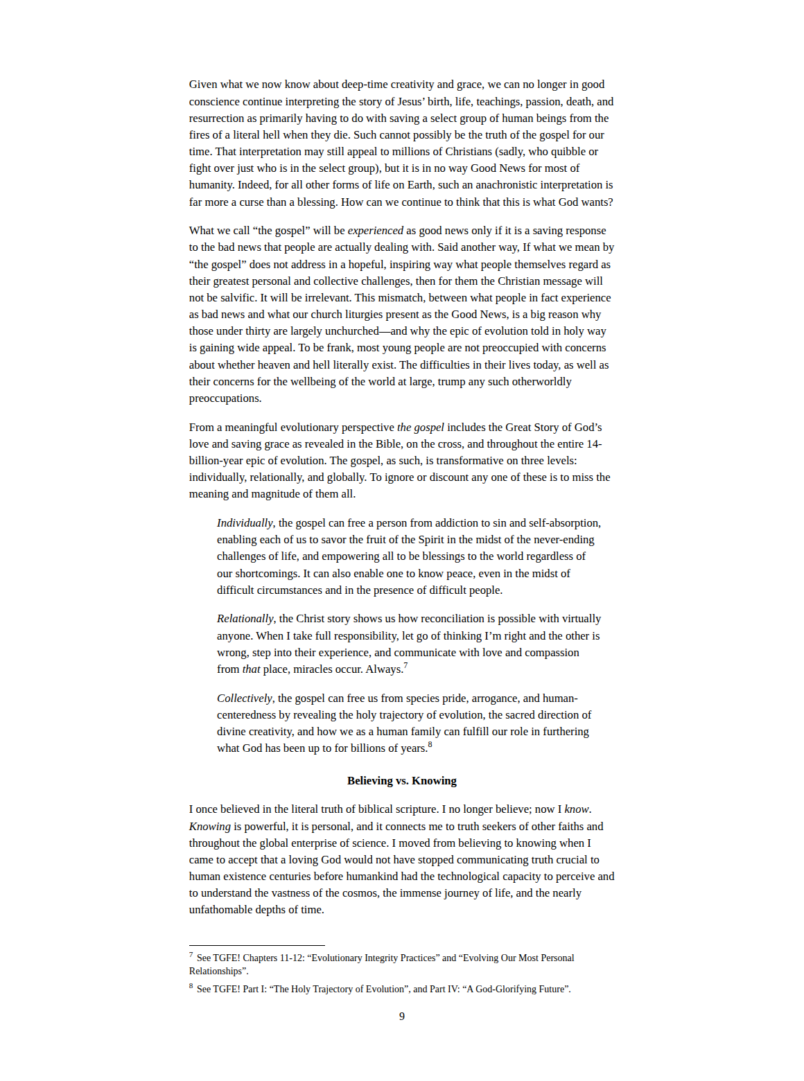Given what we now know about deep-time creativity and grace, we can no longer in good conscience continue interpreting the story of Jesus’ birth, life, teachings, passion, death, and resurrection as primarily having to do with saving a select group of human beings from the fires of a literal hell when they die. Such cannot possibly be the truth of the gospel for our time. That interpretation may still appeal to millions of Christians (sadly, who quibble or fight over just who is in the select group), but it is in no way Good News for most of humanity. Indeed, for all other forms of life on Earth, such an anachronistic interpretation is far more a curse than a blessing. How can we continue to think that this is what God wants?
What we call “the gospel” will be experienced as good news only if it is a saving response to the bad news that people are actually dealing with. Said another way, If what we mean by “the gospel” does not address in a hopeful, inspiring way what people themselves regard as their greatest personal and collective challenges, then for them the Christian message will not be salvific. It will be irrelevant. This mismatch, between what people in fact experience as bad news and what our church liturgies present as the Good News, is a big reason why those under thirty are largely unchurched—and why the epic of evolution told in holy way is gaining wide appeal. To be frank, most young people are not preoccupied with concerns about whether heaven and hell literally exist. The difficulties in their lives today, as well as their concerns for the wellbeing of the world at large, trump any such otherworldly preoccupations.
From a meaningful evolutionary perspective the gospel includes the Great Story of God’s love and saving grace as revealed in the Bible, on the cross, and throughout the entire 14-billion-year epic of evolution. The gospel, as such, is transformative on three levels: individually, relationally, and globally. To ignore or discount any one of these is to miss the meaning and magnitude of them all.
Individually, the gospel can free a person from addiction to sin and self-absorption, enabling each of us to savor the fruit of the Spirit in the midst of the never-ending challenges of life, and empowering all to be blessings to the world regardless of our shortcomings. It can also enable one to know peace, even in the midst of difficult circumstances and in the presence of difficult people.
Relationally, the Christ story shows us how reconciliation is possible with virtually anyone. When I take full responsibility, let go of thinking I’m right and the other is wrong, step into their experience, and communicate with love and compassion from that place, miracles occur. Always.7
Collectively, the gospel can free us from species pride, arrogance, and human-centeredness by revealing the holy trajectory of evolution, the sacred direction of divine creativity, and how we as a human family can fulfill our role in furthering what God has been up to for billions of years.8
Believing vs. Knowing
I once believed in the literal truth of biblical scripture. I no longer believe; now I know. Knowing is powerful, it is personal, and it connects me to truth seekers of other faiths and throughout the global enterprise of science. I moved from believing to knowing when I came to accept that a loving God would not have stopped communicating truth crucial to human existence centuries before humankind had the technological capacity to perceive and to understand the vastness of the cosmos, the immense journey of life, and the nearly unfathomable depths of time.
7 See TGFE! Chapters 11-12: “Evolutionary Integrity Practices” and “Evolving Our Most Personal Relationships”.
8 See TGFE! Part I: “The Holy Trajectory of Evolution”, and Part IV: “A God-Glorifying Future”.
9